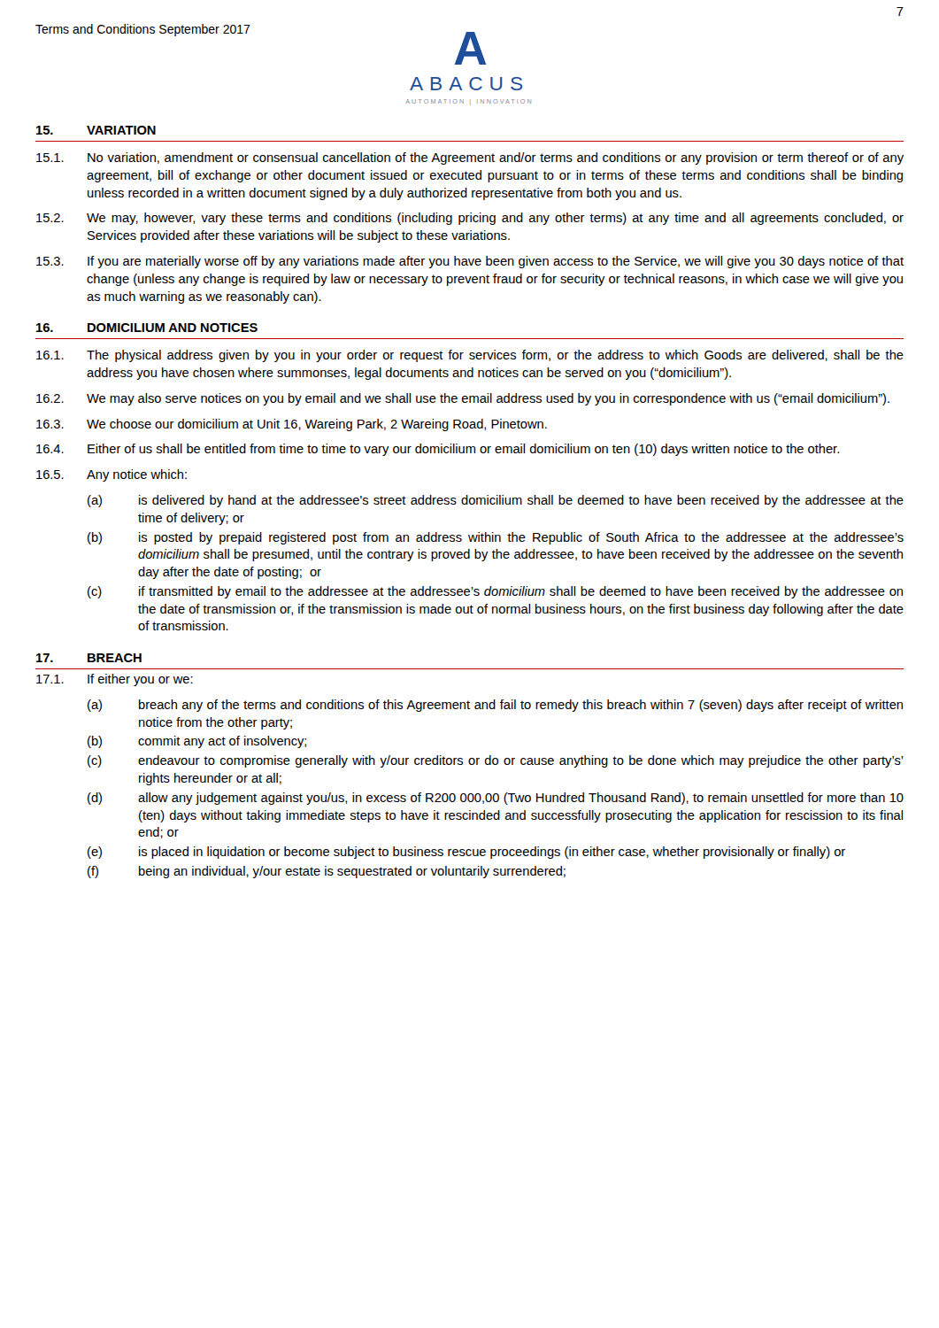7
Terms and Conditions September 2017
A
ABACUS
AUTOMATION | INNOVATION
15. VARIATION
15.1.
No variation, amendment or consensual cancellation of the Agreement and/or terms and conditions or any provision or term thereof or of any agreement, bill of exchange or other document issued or executed pursuant to or in terms of these terms and conditions shall be binding unless recorded in a written document signed by a duly authorized representative from both you and us.
15.2.
We may, however, vary these terms and conditions (including pricing and any other terms) at any time and all agreements concluded, or Services provided after these variations will be subject to these variations.
15.3.
If you are materially worse off by any variations made after you have been given access to the Service, we will give you 30 days notice of that change (unless any change is required by law or necessary to prevent fraud or for security or technical reasons, in which case we will give you as much warning as we reasonably can).
16. DOMICILIUM AND NOTICES
16.1.
The physical address given by you in your order or request for services form, or the address to which Goods are delivered, shall be the address you have chosen where summonses, legal documents and notices can be served on you (“domicilium”).
16.2.
We may also serve notices on you by email and we shall use the email address used by you in correspondence with us (“email domicilium”).
16.3.
We choose our domicilium at Unit 16, Wareing Park, 2 Wareing Road, Pinetown.
16.4.
Either of us shall be entitled from time to time to vary our domicilium or email domicilium on ten (10) days written notice to the other.
16.5.
Any notice which:
(a)
is delivered by hand at the addressee's street address domicilium shall be deemed to have been received by the addressee at the time of delivery; or
(b)
is posted by prepaid registered post from an address within the Republic of South Africa to the addressee at the addressee’s domicilium shall be presumed, until the contrary is proved by the addressee, to have been received by the addressee on the seventh day after the date of posting; or
(c)
if transmitted by email to the addressee at the addressee’s domicilium shall be deemed to have been received by the addressee on the date of transmission or, if the transmission is made out of normal business hours, on the first business day following after the date of transmission.
17. BREACH
17.1.
If either you or we:
(a)
breach any of the terms and conditions of this Agreement and fail to remedy this breach within 7 (seven) days after receipt of written notice from the other party;
(b)
commit any act of insolvency;
(c)
endeavour to compromise generally with y/our creditors or do or cause anything to be done which may prejudice the other party’s’ rights hereunder or at all;
(d)
allow any judgement against you/us, in excess of R200 000,00 (Two Hundred Thousand Rand), to remain unsettled for more than 10 (ten) days without taking immediate steps to have it rescinded and successfully prosecuting the application for rescission to its final end; or
(e)
is placed in liquidation or become subject to business rescue proceedings (in either case, whether provisionally or finally) or
(f)
being an individual, y/our estate is sequestrated or voluntarily surrendered;